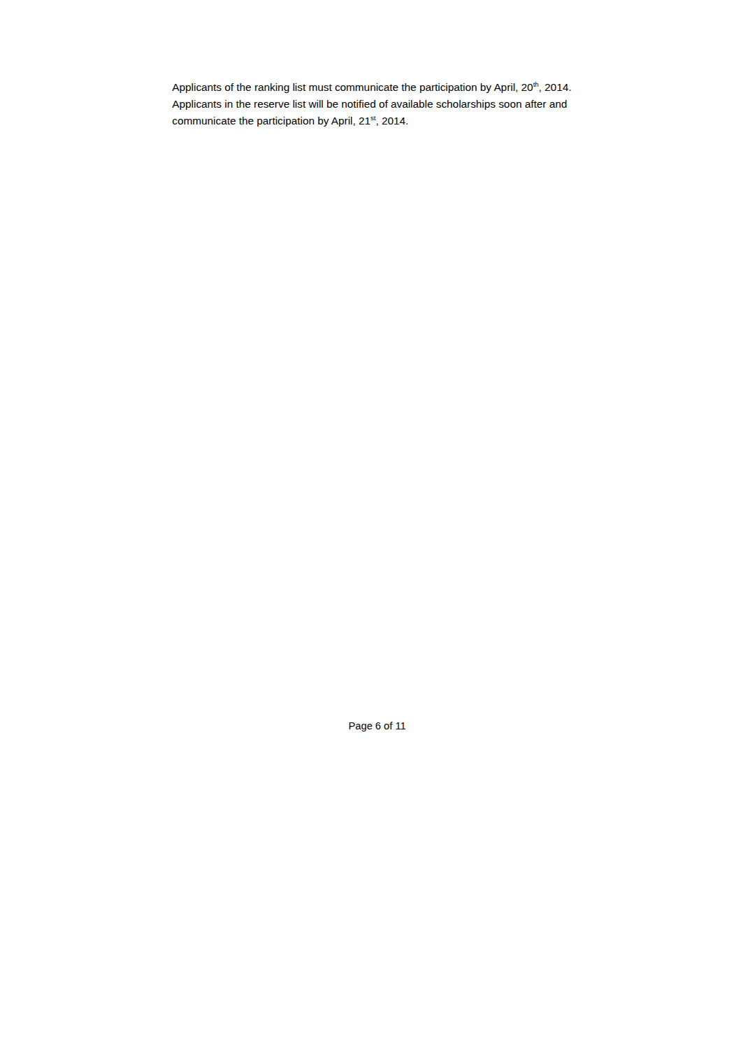Applicants of the ranking list must communicate the participation by April, 20th, 2014. Applicants in the reserve list will be notified of available scholarships soon after and communicate the participation by April, 21st, 2014.
Page 6 of 11